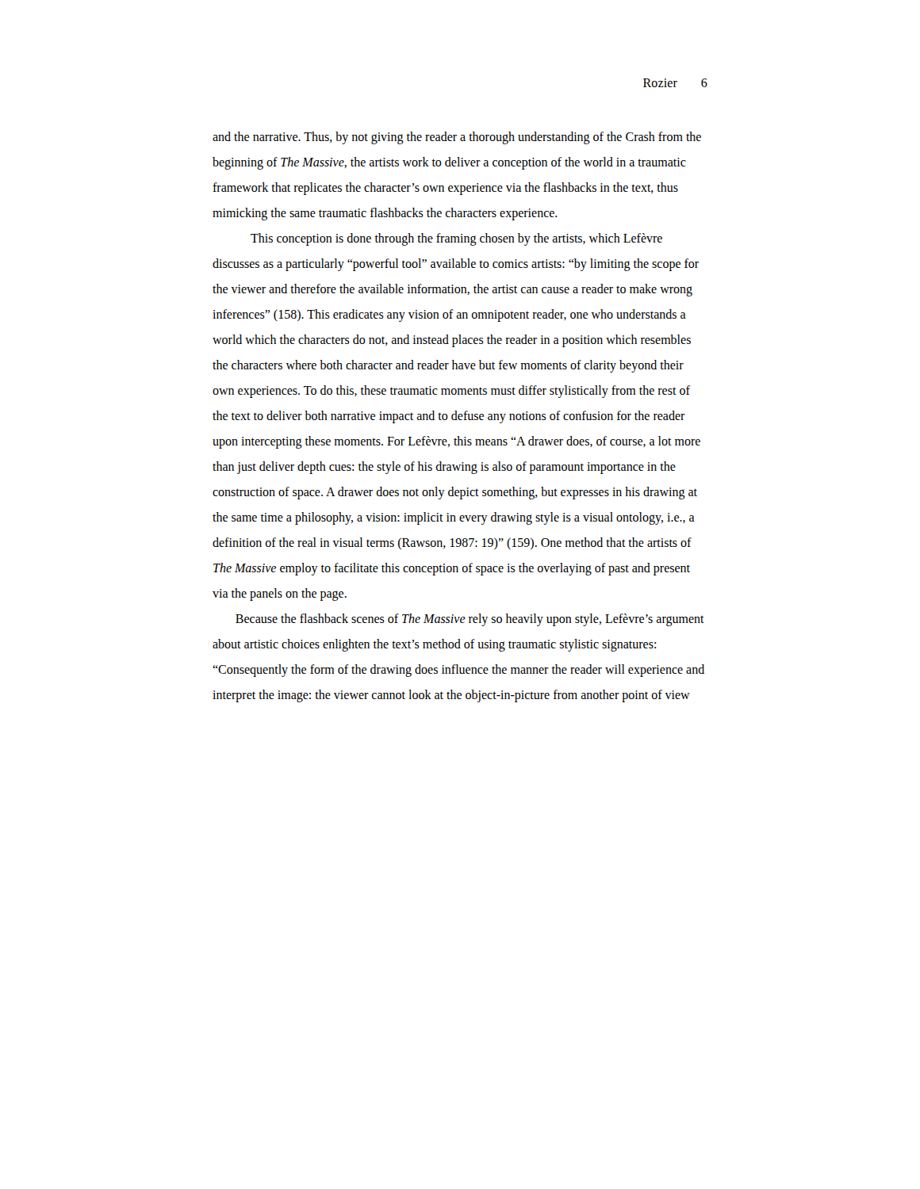Rozier 6
and the narrative. Thus, by not giving the reader a thorough understanding of the Crash from the beginning of The Massive, the artists work to deliver a conception of the world in a traumatic framework that replicates the character’s own experience via the flashbacks in the text, thus mimicking the same traumatic flashbacks the characters experience.
This conception is done through the framing chosen by the artists, which Lefèvre discusses as a particularly “powerful tool” available to comics artists: “by limiting the scope for the viewer and therefore the available information, the artist can cause a reader to make wrong inferences” (158). This eradicates any vision of an omnipotent reader, one who understands a world which the characters do not, and instead places the reader in a position which resembles the characters where both character and reader have but few moments of clarity beyond their own experiences. To do this, these traumatic moments must differ stylistically from the rest of the text to deliver both narrative impact and to defuse any notions of confusion for the reader upon intercepting these moments. For Lefèvre, this means “A drawer does, of course, a lot more than just deliver depth cues: the style of his drawing is also of paramount importance in the construction of space. A drawer does not only depict something, but expresses in his drawing at the same time a philosophy, a vision: implicit in every drawing style is a visual ontology, i.e., a definition of the real in visual terms (Rawson, 1987: 19)” (159). One method that the artists of The Massive employ to facilitate this conception of space is the overlaying of past and present via the panels on the page.
Because the flashback scenes of The Massive rely so heavily upon style, Lefèvre’s argument about artistic choices enlighten the text’s method of using traumatic stylistic signatures: “Consequently the form of the drawing does influence the manner the reader will experience and interpret the image: the viewer cannot look at the object-in-picture from another point of view